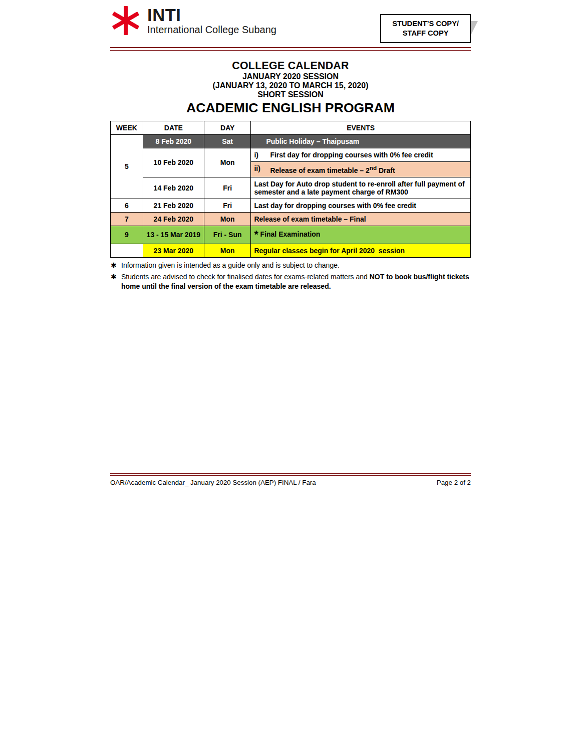INTI
International College Subang
STUDENT’S COPY/
STAFF COPY
COLLEGE CALENDAR
JANUARY 2020 SESSION
(JANUARY 13, 2020 TO MARCH 15, 2020)
SHORT SESSION
ACADEMIC ENGLISH PROGRAM
| WEEK | DATE | DAY | EVENTS |
| --- | --- | --- | --- |
| 5 | 8 Feb 2020 | Sat | Public Holiday – Thaipusam |
| 10 Feb 2020 | Mon | i) First day for dropping courses with 0% fee credit |
| ii) Release of exam timetable – 2 nd Draft |
| 14 Feb 2020 | Fri | Last Day for Auto drop student to re-enroll after full payment of semester and a late payment charge of RM300 |
| 6 | 21 Feb 2020 | Fri | Last day for dropping courses with 0% fee credit |
| 7 | 24 Feb 2020 | Mon | Release of exam timetable – Final |
| 9 | 13 - 15 Mar 2019 | Fri - Sun | * Final Examination |
| | 23 Mar 2020 | Mon | Regular classes begin for April 2020 session |
✱ Information given is intended as a guide only and is subject to change.
✱ Students are advised to check for finalised dates for exams-related matters and NOT to book bus/flight tickets home until the final version of the exam timetable are released.
OAR/Academic Calendar_ January 2020 Session (AEP) FINAL / Fara
Page 2 of 2